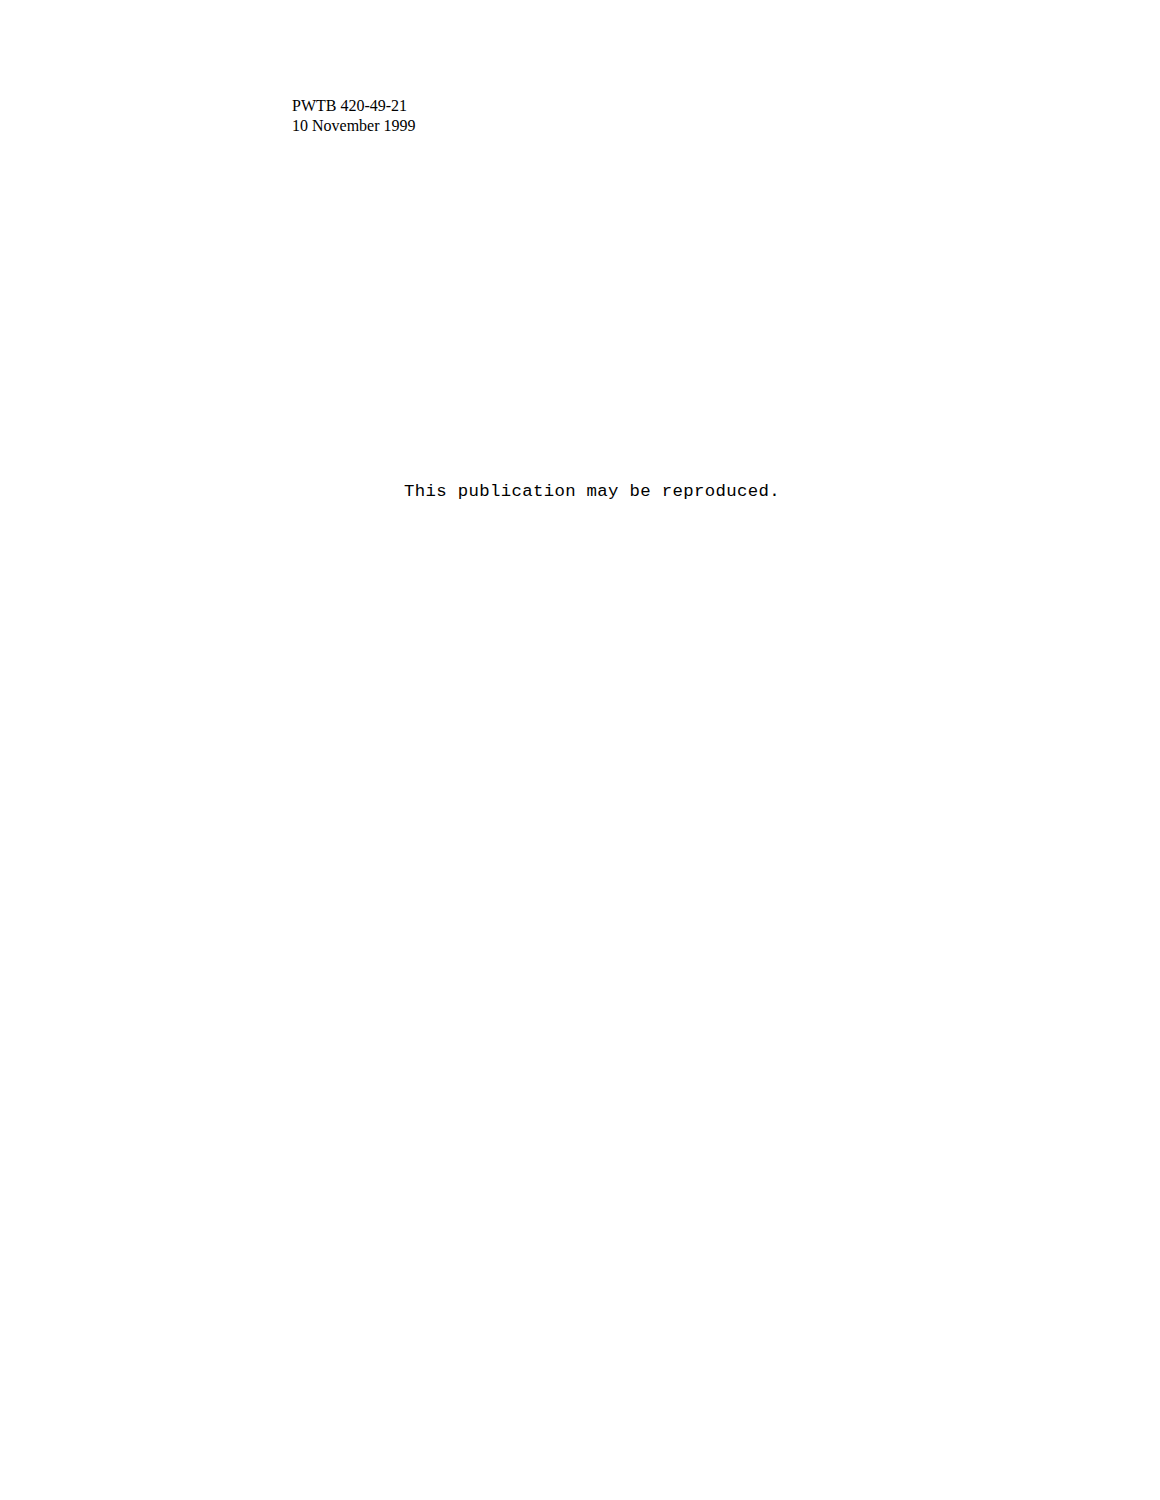PWTB 420-49-21
10 November 1999
This publication may be reproduced.